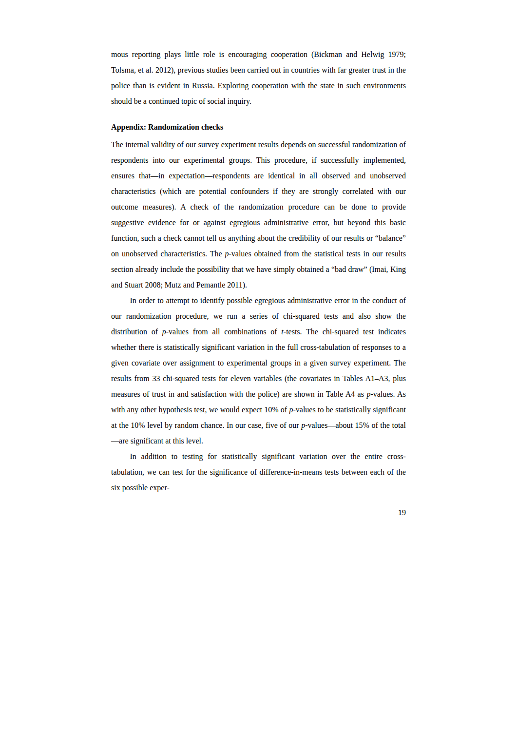mous reporting plays little role is encouraging cooperation (Bickman and Helwig 1979; Tolsma, et al. 2012), previous studies been carried out in countries with far greater trust in the police than is evident in Russia. Exploring cooperation with the state in such environments should be a continued topic of social inquiry.
Appendix: Randomization checks
The internal validity of our survey experiment results depends on successful randomization of respondents into our experimental groups. This procedure, if successfully implemented, ensures that—in expectation—respondents are identical in all observed and unobserved characteristics (which are potential confounders if they are strongly correlated with our outcome measures). A check of the randomization procedure can be done to provide suggestive evidence for or against egregious administrative error, but beyond this basic function, such a check cannot tell us anything about the credibility of our results or “balance” on unobserved characteristics. The p-values obtained from the statistical tests in our results section already include the possibility that we have simply obtained a “bad draw” (Imai, King and Stuart 2008; Mutz and Pemantle 2011).
In order to attempt to identify possible egregious administrative error in the conduct of our randomization procedure, we run a series of chi-squared tests and also show the distribution of p-values from all combinations of t-tests. The chi-squared test indicates whether there is statistically significant variation in the full cross-tabulation of responses to a given covariate over assignment to experimental groups in a given survey experiment. The results from 33 chi-squared tests for eleven variables (the covariates in Tables A1–A3, plus measures of trust in and satisfaction with the police) are shown in Table A4 as p-values. As with any other hypothesis test, we would expect 10% of p-values to be statistically significant at the 10% level by random chance. In our case, five of our p-values—about 15% of the total—are significant at this level.
In addition to testing for statistically significant variation over the entire cross-tabulation, we can test for the significance of difference-in-means tests between each of the six possible exper-
19